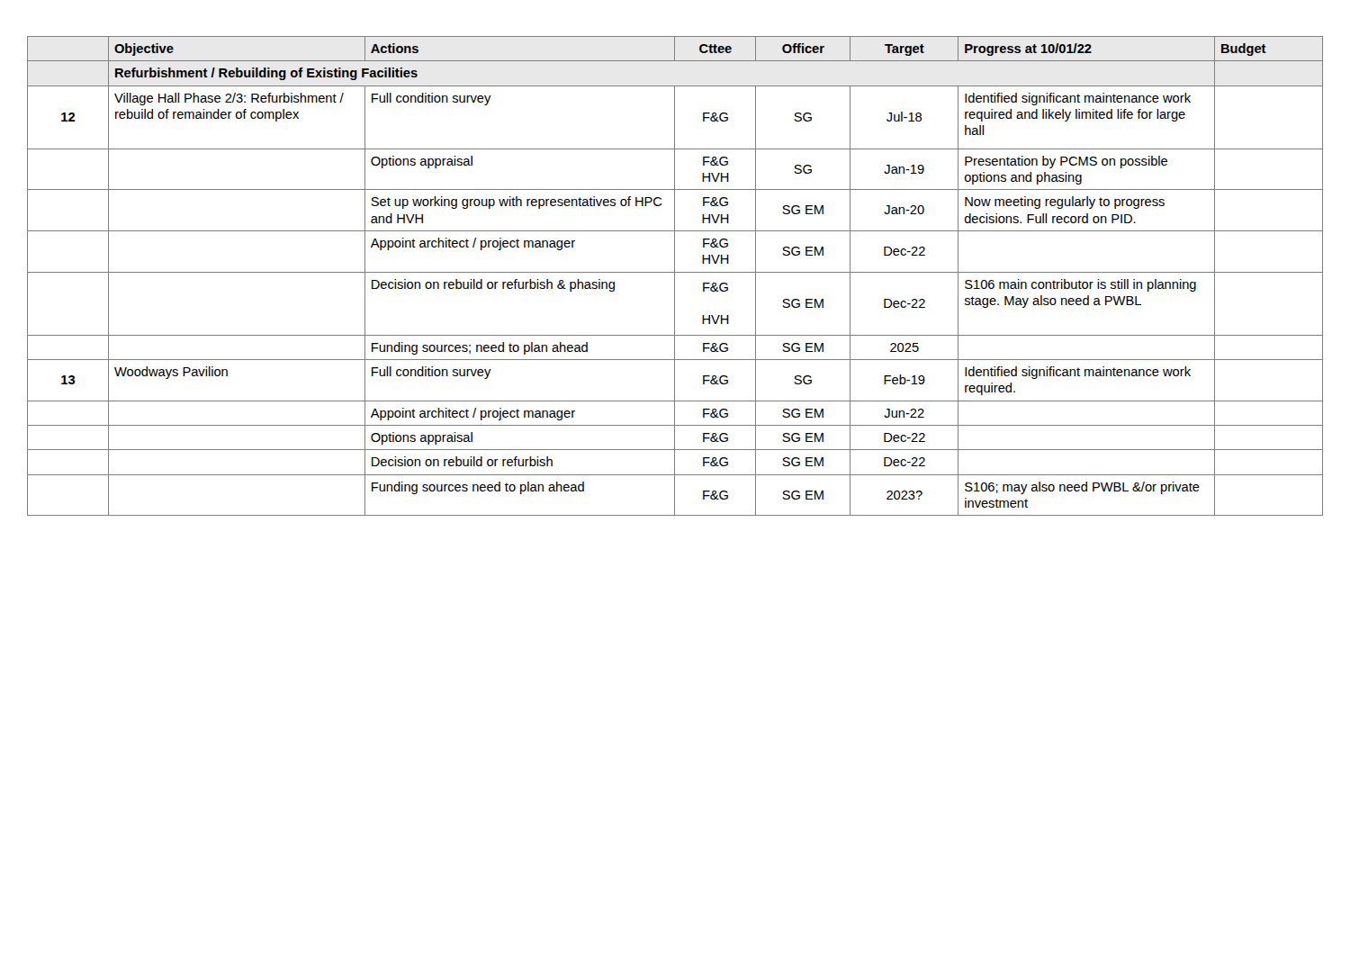| | Objective | Actions | Cttee | Officer | Target | Progress at 10/01/22 | Budget |
| --- | --- | --- | --- | --- | --- | --- | --- |
| | Refurbishment / Rebuilding of Existing Facilities | |
| 12 | Village Hall Phase 2/3: Refurbishment / rebuild of remainder of complex | Full condition survey | F&G | SG | Jul-18 | Identified significant maintenance work required and likely limited life for large hall | |
| | | Options appraisal | F&G HVH | SG | Jan-19 | Presentation by PCMS on possible options and phasing | |
| | | Set up working group with representatives of HPC and HVH | F&G HVH | SG EM | Jan-20 | Now meeting regularly to progress decisions. Full record on PID. | |
| | | Appoint architect / project manager | F&G HVH | SG EM | Dec-22 | | |
| | | Decision on rebuild or refurbish & phasing | F&G HVH | SG EM | Dec-22 | S106 main contributor is still in planning stage. May also need a PWBL | |
| | | Funding sources; need to plan ahead | F&G | SG EM | 2025 | | |
| 13 | Woodways Pavilion | Full condition survey | F&G | SG | Feb-19 | Identified significant maintenance work required. | |
| | | Appoint architect / project manager | F&G | SG EM | Jun-22 | | |
| | | Options appraisal | F&G | SG EM | Dec-22 | | |
| | | Decision on rebuild or refurbish | F&G | SG EM | Dec-22 | | |
| | | Funding sources need to plan ahead | F&G | SG EM | 2023? | S106; may also need PWBL &/or private investment | |